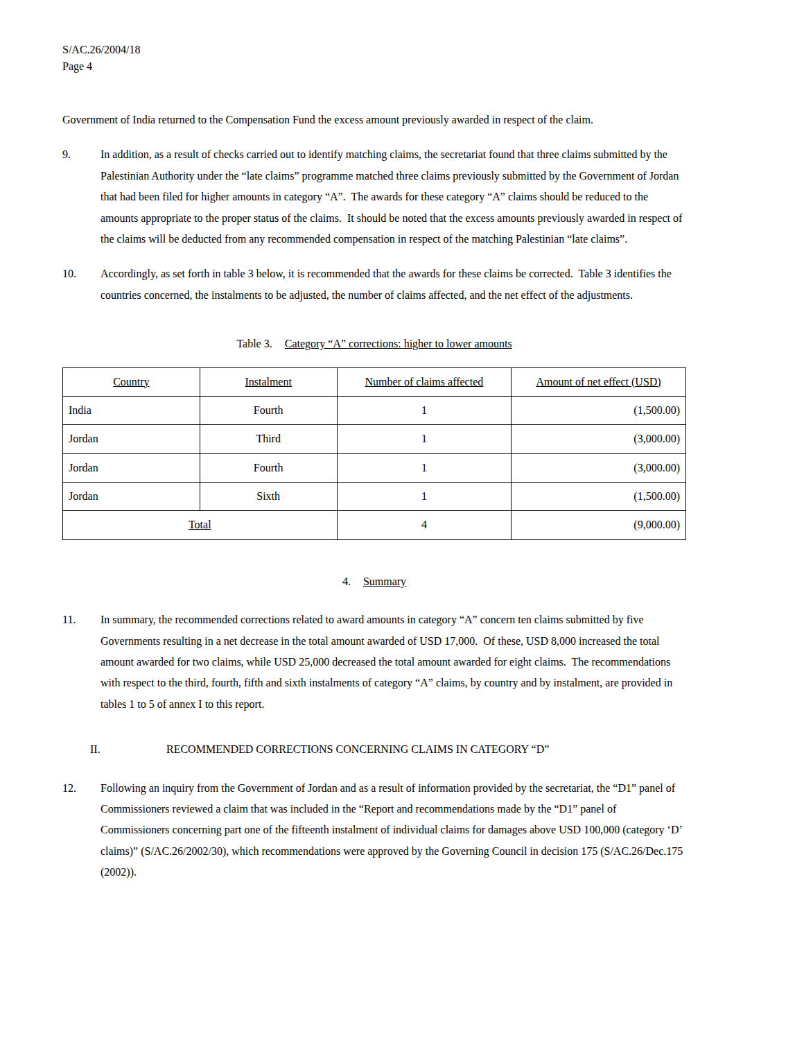S/AC.26/2004/18
Page 4
Government of India returned to the Compensation Fund the excess amount previously awarded in respect of the claim.
9.
In addition, as a result of checks carried out to identify matching claims, the secretariat found that three claims submitted by the Palestinian Authority under the “late claims” programme matched three claims previously submitted by the Government of Jordan that had been filed for higher amounts in category “A”. The awards for these category “A” claims should be reduced to the amounts appropriate to the proper status of the claims. It should be noted that the excess amounts previously awarded in respect of the claims will be deducted from any recommended compensation in respect of the matching Palestinian “late claims”.
10.
Accordingly, as set forth in table 3 below, it is recommended that the awards for these claims be corrected. Table 3 identifies the countries concerned, the instalments to be adjusted, the number of claims affected, and the net effect of the adjustments.
Table 3. Category “A” corrections: higher to lower amounts
| Country | Instalment | Number of claims affected | Amount of net effect (USD) |
| --- | --- | --- | --- |
| India | Fourth | 1 | (1,500.00) |
| Jordan | Third | 1 | (3,000.00) |
| Jordan | Fourth | 1 | (3,000.00) |
| Jordan | Sixth | 1 | (1,500.00) |
| Total | 4 | (9,000.00) |
4. Summary
11.
In summary, the recommended corrections related to award amounts in category “A” concern ten claims submitted by five Governments resulting in a net decrease in the total amount awarded of USD 17,000. Of these, USD 8,000 increased the total amount awarded for two claims, while USD 25,000 decreased the total amount awarded for eight claims. The recommendations with respect to the third, fourth, fifth and sixth instalments of category “A” claims, by country and by instalment, are provided in tables 1 to 5 of annex I to this report.
II.
RECOMMENDED CORRECTIONS CONCERNING CLAIMS IN CATEGORY “D”
12.
Following an inquiry from the Government of Jordan and as a result of information provided by the secretariat, the “D1” panel of Commissioners reviewed a claim that was included in the “Report and recommendations made by the “D1” panel of Commissioners concerning part one of the fifteenth instalment of individual claims for damages above USD 100,000 (category ‘D’ claims)” (S/AC.26/2002/30), which recommendations were approved by the Governing Council in decision 175 (S/AC.26/Dec.175 (2002)).